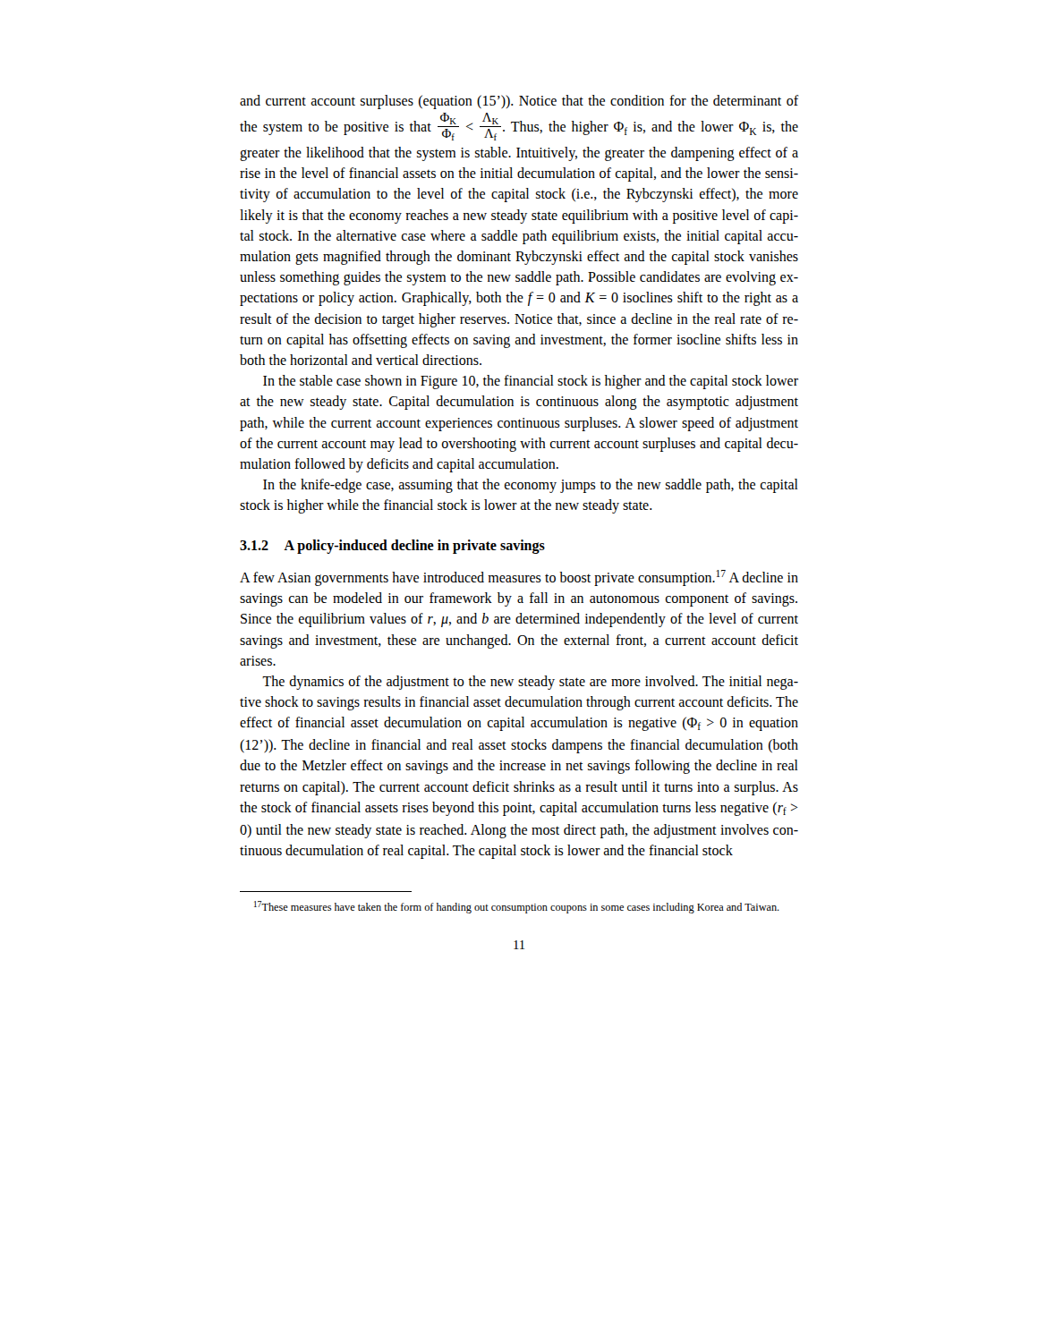and current account surpluses (equation (15’)). Notice that the condition for the determinant of the system to be positive is that ΦK Φf < ΛK Λf. Thus, the higher Φf is, and the lower ΦK is, the greater the likelihood that the system is stable. Intuitively, the greater the dampening effect of a rise in the level of financial assets on the initial decumulation of capital, and the lower the sensitivity of accumulation to the level of the capital stock (i.e., the Rybczynski effect), the more likely it is that the economy reaches a new steady state equilibrium with a positive level of capital stock. In the alternative case where a saddle path equilibrium exists, the initial capital accumulation gets magnified through the dominant Rybczynski effect and the capital stock vanishes unless something guides the system to the new saddle path. Possible candidates are evolving expectations or policy action. Graphically, both the f = 0 and K = 0 isoclines shift to the right as a result of the decision to target higher reserves. Notice that, since a decline in the real rate of return on capital has offsetting effects on saving and investment, the former isocline shifts less in both the horizontal and vertical directions.
In the stable case shown in Figure 10, the financial stock is higher and the capital stock lower at the new steady state. Capital decumulation is continuous along the asymptotic adjustment path, while the current account experiences continuous surpluses. A slower speed of adjustment of the current account may lead to overshooting with current account surpluses and capital decumulation followed by deficits and capital accumulation.
In the knife-edge case, assuming that the economy jumps to the new saddle path, the capital stock is higher while the financial stock is lower at the new steady state.
3.1.2 A policy-induced decline in private savings
A few Asian governments have introduced measures to boost private consumption.17 A decline in savings can be modeled in our framework by a fall in an autonomous component of savings. Since the equilibrium values of r, μ, and b are determined independently of the level of current savings and investment, these are unchanged. On the external front, a current account deficit arises.
The dynamics of the adjustment to the new steady state are more involved. The initial negative shock to savings results in financial asset decumulation through current account deficits. The effect of financial asset decumulation on capital accumulation is negative (Φf > 0 in equation (12’)). The decline in financial and real asset stocks dampens the financial decumulation (both due to the Metzler effect on savings and the increase in net savings following the decline in real returns on capital). The current account deficit shrinks as a result until it turns into a surplus. As the stock of financial assets rises beyond this point, capital accumulation turns less negative (rf > 0) until the new steady state is reached. Along the most direct path, the adjustment involves continuous decumulation of real capital. The capital stock is lower and the financial stock
17These measures have taken the form of handing out consumption coupons in some cases including Korea and Taiwan.
11